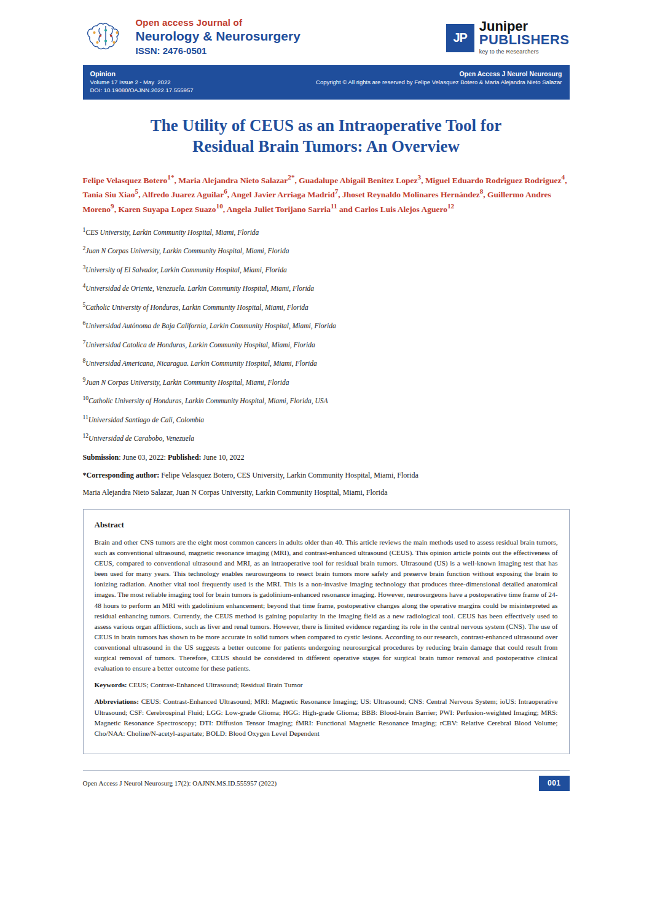Open access Journal of
Neurology & Neurosurgery
ISSN: 2476-0501
JP
Juniper
PUBLISHERS
key to the Researchers
Opinion Volume 17 Issue 2 - May 2022
DOI: 10.19080/OAJNN.2022.17.555957
Open Access J Neurol Neurosurg Copyright © All rights are reserved by Felipe Velasquez Botero & Maria Alejandra Nieto Salazar
The Utility of CEUS as an Intraoperative Tool for
Residual Brain Tumors: An Overview
Felipe Velasquez Botero1*, Maria Alejandra Nieto Salazar2*, Guadalupe Abigail Benitez Lopez3, Miguel Eduardo Rodriguez Rodriguez4, Tania Siu Xiao5, Alfredo Juarez Aguilar6, Angel Javier Arriaga Madrid7, Jhoset Reynaldo Molinares Hernández8, Guillermo Andres Moreno9, Karen Suyapa Lopez Suazo10, Angela Juliet Torijano Sarria11 and Carlos Luis Alejos Aguero12
1CES University, Larkin Community Hospital, Miami, Florida
2Juan N Corpas University, Larkin Community Hospital, Miami, Florida
3University of El Salvador, Larkin Community Hospital, Miami, Florida
4Universidad de Oriente, Venezuela. Larkin Community Hospital, Miami, Florida
5Catholic University of Honduras, Larkin Community Hospital, Miami, Florida
6Universidad Autónoma de Baja California, Larkin Community Hospital, Miami, Florida
7Universidad Catolica de Honduras, Larkin Community Hospital, Miami, Florida
8Universidad Americana, Nicaragua. Larkin Community Hospital, Miami, Florida
9Juan N Corpas University, Larkin Community Hospital, Miami, Florida
10Catholic University of Honduras, Larkin Community Hospital, Miami, Florida, USA
11Universidad Santiago de Cali, Colombia
12Universidad de Carabobo, Venezuela
Submission: June 03, 2022: Published: June 10, 2022
*Corresponding author: Felipe Velasquez Botero, CES University, Larkin Community Hospital, Miami, Florida
Maria Alejandra Nieto Salazar, Juan N Corpas University, Larkin Community Hospital, Miami, Florida
Abstract
Brain and other CNS tumors are the eight most common cancers in adults older than 40. This article reviews the main methods used to assess residual brain tumors, such as conventional ultrasound, magnetic resonance imaging (MRI), and contrast-enhanced ultrasound (CEUS). This opinion article points out the effectiveness of CEUS, compared to conventional ultrasound and MRI, as an intraoperative tool for residual brain tumors. Ultrasound (US) is a well-known imaging test that has been used for many years. This technology enables neurosurgeons to resect brain tumors more safely and preserve brain function without exposing the brain to ionizing radiation. Another vital tool frequently used is the MRI. This is a non-invasive imaging technology that produces three-dimensional detailed anatomical images. The most reliable imaging tool for brain tumors is gadolinium-enhanced resonance imaging. However, neurosurgeons have a postoperative time frame of 24-48 hours to perform an MRI with gadolinium enhancement; beyond that time frame, postoperative changes along the operative margins could be misinterpreted as residual enhancing tumors. Currently, the CEUS method is gaining popularity in the imaging field as a new radiological tool. CEUS has been effectively used to assess various organ afflictions, such as liver and renal tumors. However, there is limited evidence regarding its role in the central nervous system (CNS). The use of CEUS in brain tumors has shown to be more accurate in solid tumors when compared to cystic lesions. According to our research, contrast-enhanced ultrasound over conventional ultrasound in the US suggests a better outcome for patients undergoing neurosurgical procedures by reducing brain damage that could result from surgical removal of tumors. Therefore, CEUS should be considered in different operative stages for surgical brain tumor removal and postoperative clinical evaluation to ensure a better outcome for these patients.
Keywords: CEUS; Contrast-Enhanced Ultrasound; Residual Brain Tumor
Abbreviations: CEUS: Contrast-Enhanced Ultrasound; MRI: Magnetic Resonance Imaging; US: Ultrasound; CNS: Central Nervous System; ioUS: Intraoperative Ultrasound; CSF: Cerebrospinal Fluid; LGG: Low-grade Glioma; HGG: High-grade Glioma; BBB: Blood-brain Barrier; PWI: Perfusion-weighted Imaging; MRS: Magnetic Resonance Spectroscopy; DTI: Diffusion Tensor Imaging; fMRI: Functional Magnetic Resonance Imaging; rCBV: Relative Cerebral Blood Volume; Cho/NAA: Choline/N-acetyl-aspartate; BOLD: Blood Oxygen Level Dependent
Open Access J Neurol Neurosurg 17(2): OAJNN.MS.ID.555957 (2022)
001